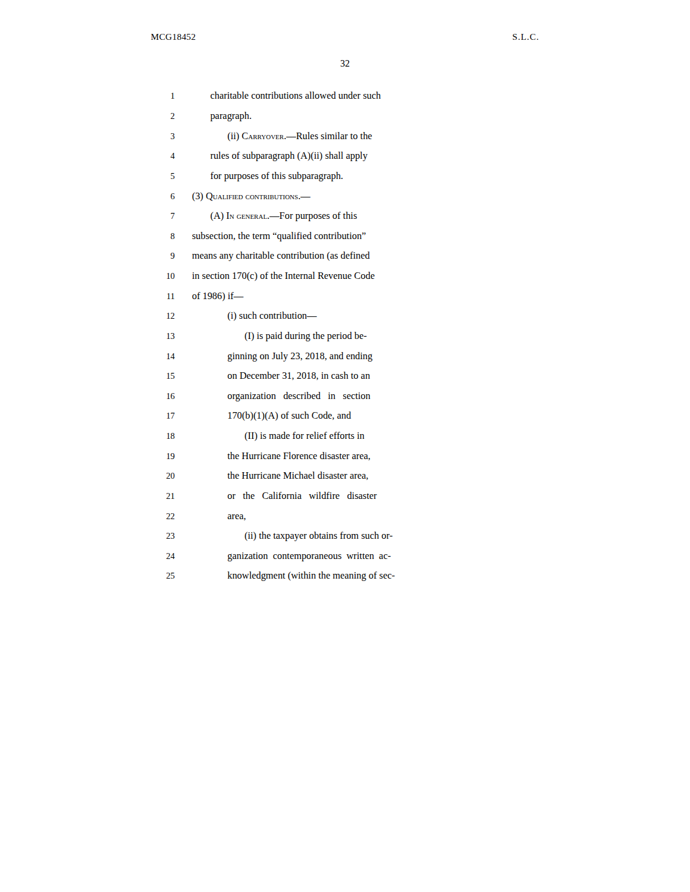MCG18452 S.L.C.
32
| 1 | charitable contributions allowed under such |
| 2 | paragraph. |
| 3 | (ii) Carryover .—Rules similar to the |
| 4 | rules of subparagraph (A)(ii) shall apply |
| 5 | for purposes of this subparagraph. |
| 6 | (3) Qualified contributions .— |
| 7 | (A) In general .—For purposes of this |
| 8 | subsection, the term “qualified contribution” |
| 9 | means any charitable contribution (as defined |
| 10 | in section 170(c) of the Internal Revenue Code |
| 11 | of 1986) if— |
| 12 | (i) such contribution— |
| 13 | (I) is paid during the period be- |
| 14 | ginning on July 23, 2018, and ending |
| 15 | on December 31, 2018, in cash to an |
| 16 | organization described in section |
| 17 | 170(b)(1)(A) of such Code, and |
| 18 | (II) is made for relief efforts in |
| 19 | the Hurricane Florence disaster area, |
| 20 | the Hurricane Michael disaster area, |
| 21 | or the California wildfire disaster |
| 22 | area, |
| 23 | (ii) the taxpayer obtains from such or- |
| 24 | ganization contemporaneous written ac- |
| 25 | knowledgment (within the meaning of sec- |